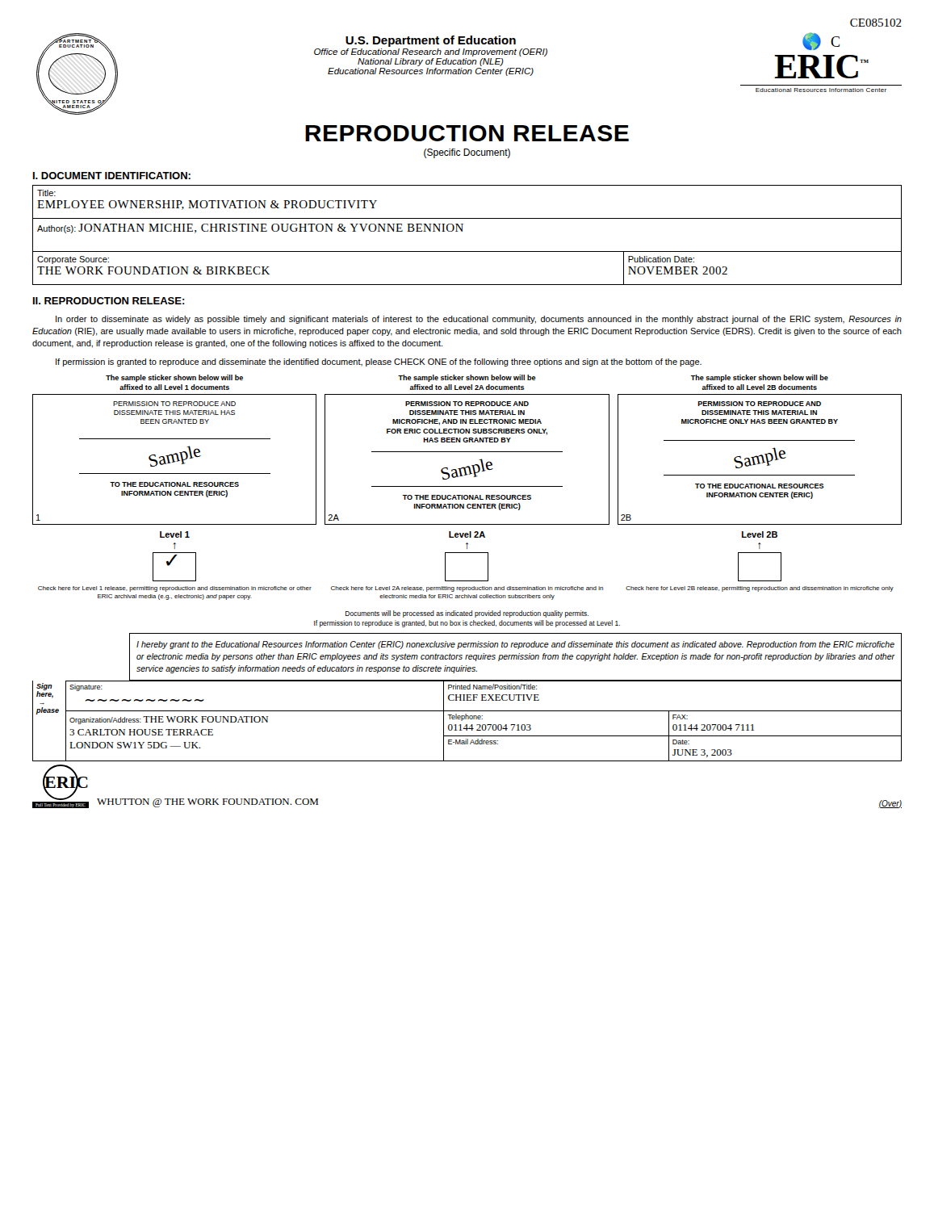CE085102
DEPARTMENT OF EDUCATION
UNITED STATES OF AMERICA
U.S. Department of Education
Office of Educational Research and Improvement (OERI)
National Library of Education (NLE)
Educational Resources Information Center (ERIC)
🌎 C
ERIC™
Educational Resources Information Center
REPRODUCTION RELEASE
(Specific Document)
I. DOCUMENT IDENTIFICATION:
| Title: EMPLOYEE OWNERSHIP, MOTIVATION & PRODUCTIVITY |
| Author(s): JONATHAN MICHIE, CHRISTINE OUGHTON & YVONNE BENNION |
| Corporate Source: THE WORK FOUNDATION & BIRKBECK | Publication Date: NOVEMBER 2002 |
II. REPRODUCTION RELEASE:
In order to disseminate as widely as possible timely and significant materials of interest to the educational community, documents announced in the monthly abstract journal of the ERIC system, Resources in Education (RIE), are usually made available to users in microfiche, reproduced paper copy, and electronic media, and sold through the ERIC Document Reproduction Service (EDRS). Credit is given to the source of each document, and, if reproduction release is granted, one of the following notices is affixed to the document.
If permission is granted to reproduce and disseminate the identified document, please CHECK ONE of the following three options and sign at the bottom of the page.
The sample sticker shown below will be
affixed to all Level 1 documents
PERMISSION TO REPRODUCE AND
DISSEMINATE THIS MATERIAL HAS
BEEN GRANTED BY
Sample
TO THE EDUCATIONAL RESOURCES
INFORMATION CENTER (ERIC)
1
Level 1
↑
✓
Check here for Level 1 release, permitting reproduction and dissemination in microfiche or other ERIC archival media (e.g., electronic) and paper copy.
The sample sticker shown below will be
affixed to all Level 2A documents
PERMISSION TO REPRODUCE AND
DISSEMINATE THIS MATERIAL IN
MICROFICHE, AND IN ELECTRONIC MEDIA
FOR ERIC COLLECTION SUBSCRIBERS ONLY,
HAS BEEN GRANTED BY
Sample
TO THE EDUCATIONAL RESOURCES
INFORMATION CENTER (ERIC)
2A
Level 2A
↑
Check here for Level 2A release, permitting reproduction and dissemination in microfiche and in electronic media for ERIC archival collection subscribers only
The sample sticker shown below will be
affixed to all Level 2B documents
PERMISSION TO REPRODUCE AND
DISSEMINATE THIS MATERIAL IN
MICROFICHE ONLY HAS BEEN GRANTED BY
Sample
TO THE EDUCATIONAL RESOURCES
INFORMATION CENTER (ERIC)
2B
Level 2B
↑
Check here for Level 2B release, permitting reproduction and dissemination in microfiche only
Documents will be processed as indicated provided reproduction quality permits.
If permission to reproduce is granted, but no box is checked, documents will be processed at Level 1.
I hereby grant to the Educational Resources Information Center (ERIC) nonexclusive permission to reproduce and disseminate this document as indicated above. Reproduction from the ERIC microfiche or electronic media by persons other than ERIC employees and its system contractors requires permission from the copyright holder. Exception is made for non-profit reproduction by libraries and other service agencies to satisfy information needs of educators in response to discrete inquiries.
| Sign here, → please | Signature: ∼∼∼∼∼∼∼∼∼∼ | Printed Name/Position/Title: CHIEF EXECUTIVE |
| Organization/Address: THE WORK FOUNDATION 3 CARLTON HOUSE TERRACE LONDON SW1Y 5DG — UK. | Telephone: 01144 207004 7103 | FAX: 01144 207004 7111 |
| | E-Mail Address: | Date: JUNE 3, 2003 |
ERIC
Full Text Provided by ERIC
WHUTTON @ THE WORK FOUNDATION. COM
(Over)